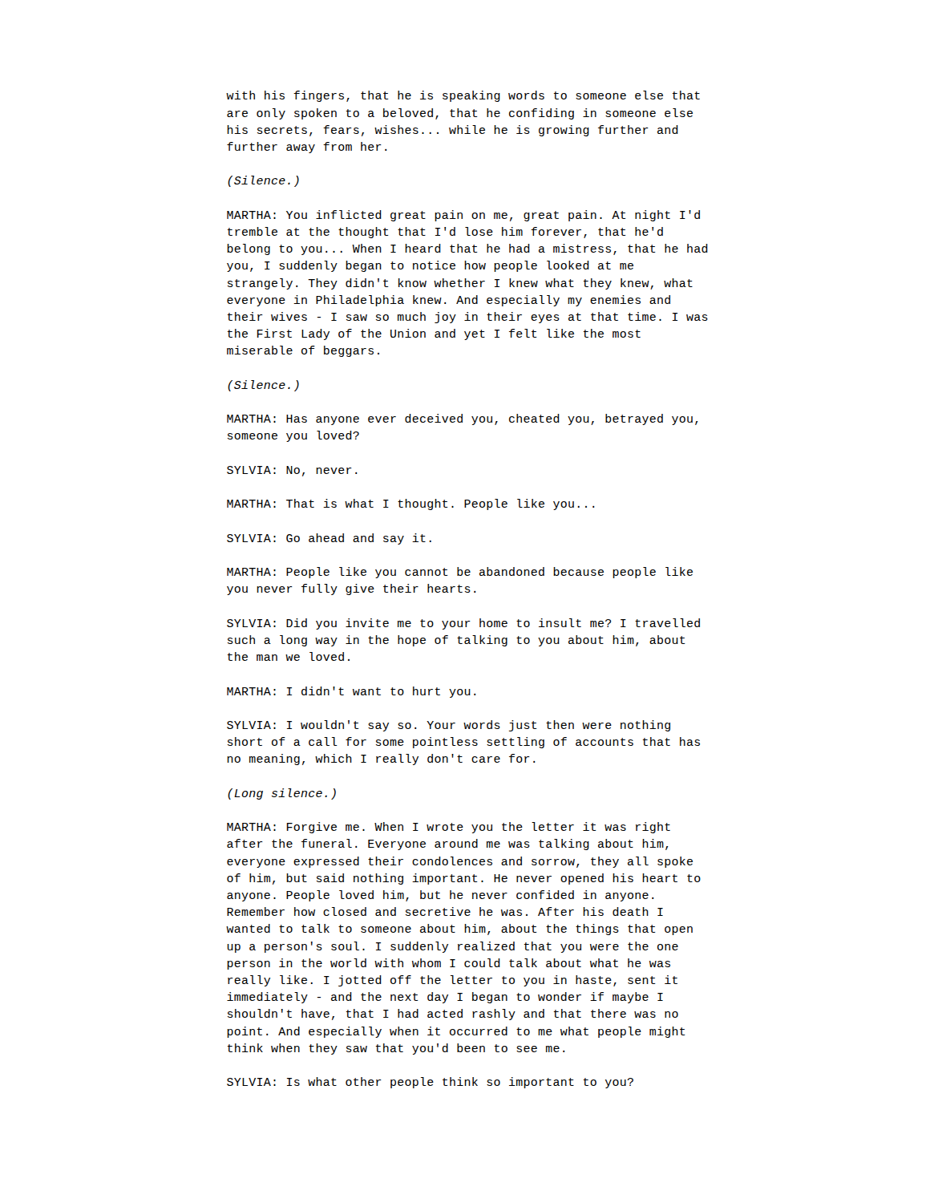with his fingers, that he is speaking words to someone else that are only spoken to a beloved, that he confiding in someone else his secrets, fears, wishes... while he is growing further and further away from her.
(Silence.)
MARTHA: You inflicted great pain on me, great pain. At night I'd tremble at the thought that I'd lose him forever, that he'd belong to you... When I heard that he had a mistress, that he had you, I suddenly began to notice how people looked at me strangely. They didn't know whether I knew what they knew, what everyone in Philadelphia knew. And especially my enemies and their wives - I saw so much joy in their eyes at that time. I was the First Lady of the Union and yet I felt like the most miserable of beggars.
(Silence.)
MARTHA: Has anyone ever deceived you, cheated you, betrayed you, someone you loved?
SYLVIA: No, never.
MARTHA: That is what I thought. People like you...
SYLVIA: Go ahead and say it.
MARTHA: People like you cannot be abandoned because people like you never fully give their hearts.
SYLVIA: Did you invite me to your home to insult me? I travelled such a long way in the hope of talking to you about him, about the man we loved.
MARTHA: I didn't want to hurt you.
SYLVIA: I wouldn't say so. Your words just then were nothing short of a call for some pointless settling of accounts that has no meaning, which I really don't care for.
(Long silence.)
MARTHA: Forgive me. When I wrote you the letter it was right after the funeral. Everyone around me was talking about him, everyone expressed their condolences and sorrow, they all spoke of him, but said nothing important. He never opened his heart to anyone. People loved him, but he never confided in anyone. Remember how closed and secretive he was. After his death I wanted to talk to someone about him, about the things that open up a person's soul. I suddenly realized that you were the one person in the world with whom I could talk about what he was really like. I jotted off the letter to you in haste, sent it immediately - and the next day I began to wonder if maybe I shouldn't have, that I had acted rashly and that there was no point. And especially when it occurred to me what people might think when they saw that you'd been to see me.
SYLVIA: Is what other people think so important to you?